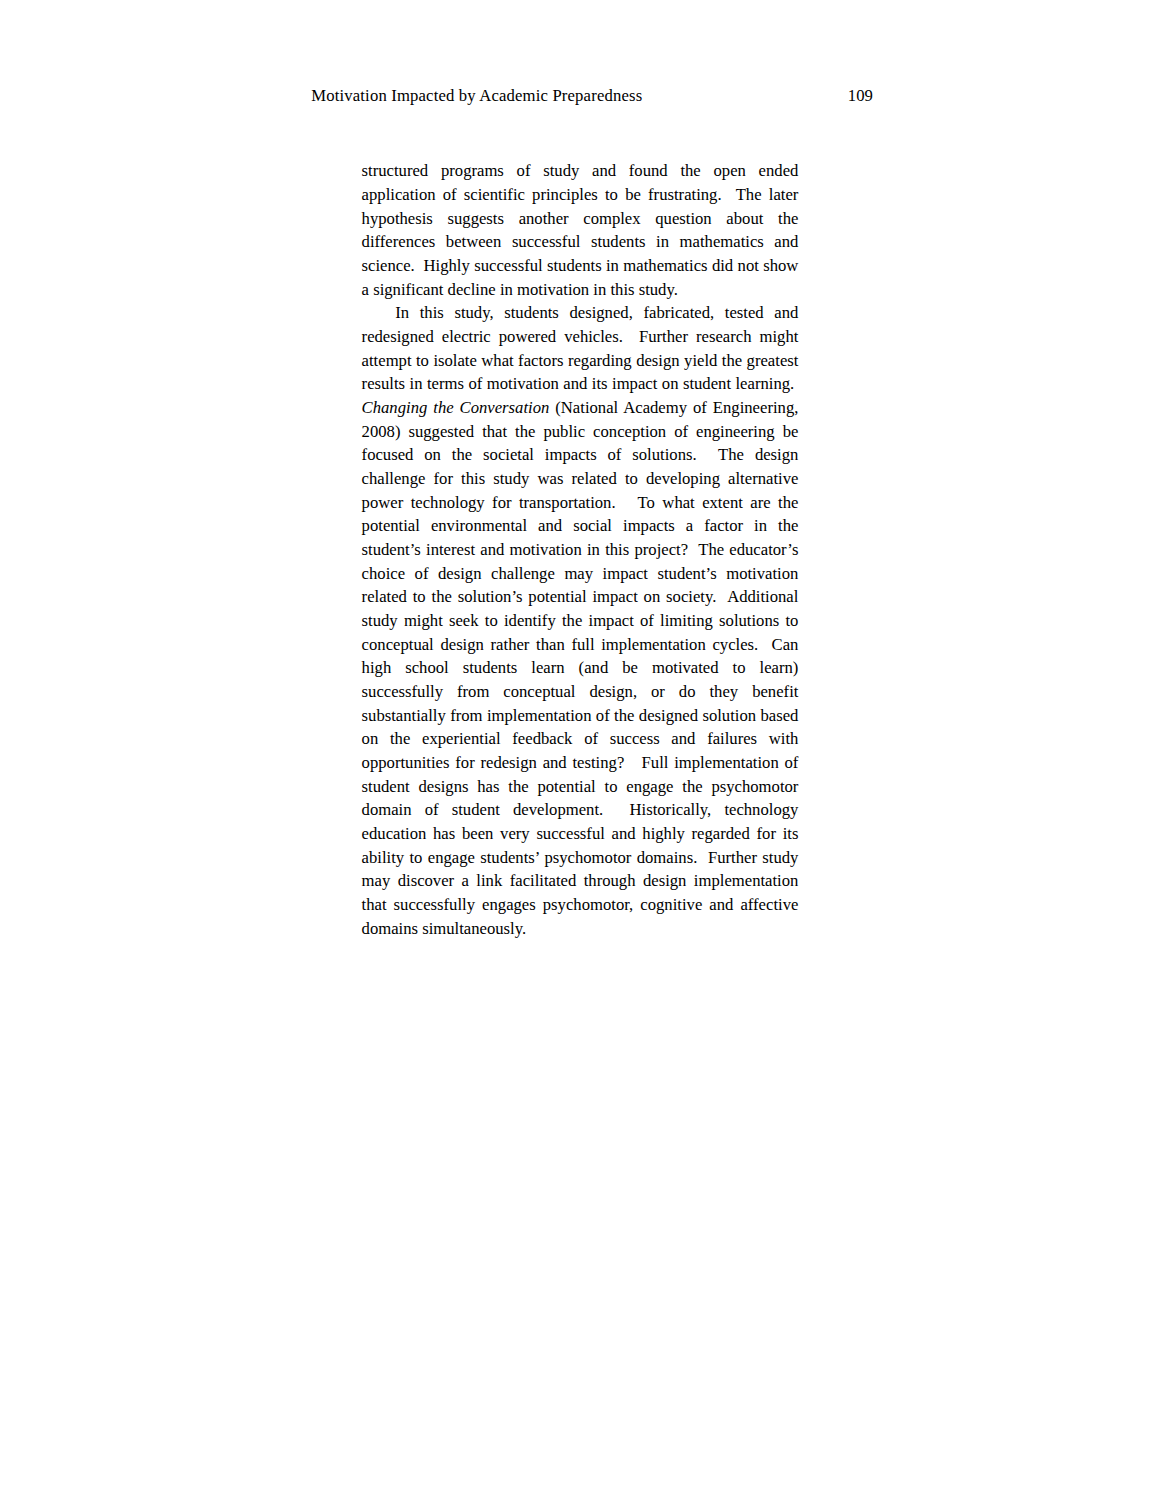Motivation Impacted by Academic Preparedness 109
structured programs of study and found the open ended application of scientific principles to be frustrating. The later hypothesis suggests another complex question about the differences between successful students in mathematics and science. Highly successful students in mathematics did not show a significant decline in motivation in this study.
In this study, students designed, fabricated, tested and redesigned electric powered vehicles. Further research might attempt to isolate what factors regarding design yield the greatest results in terms of motivation and its impact on student learning. Changing the Conversation (National Academy of Engineering, 2008) suggested that the public conception of engineering be focused on the societal impacts of solutions. The design challenge for this study was related to developing alternative power technology for transportation. To what extent are the potential environmental and social impacts a factor in the student’s interest and motivation in this project? The educator’s choice of design challenge may impact student’s motivation related to the solution’s potential impact on society. Additional study might seek to identify the impact of limiting solutions to conceptual design rather than full implementation cycles. Can high school students learn (and be motivated to learn) successfully from conceptual design, or do they benefit substantially from implementation of the designed solution based on the experiential feedback of success and failures with opportunities for redesign and testing? Full implementation of student designs has the potential to engage the psychomotor domain of student development. Historically, technology education has been very successful and highly regarded for its ability to engage students’ psychomotor domains. Further study may discover a link facilitated through design implementation that successfully engages psychomotor, cognitive and affective domains simultaneously.